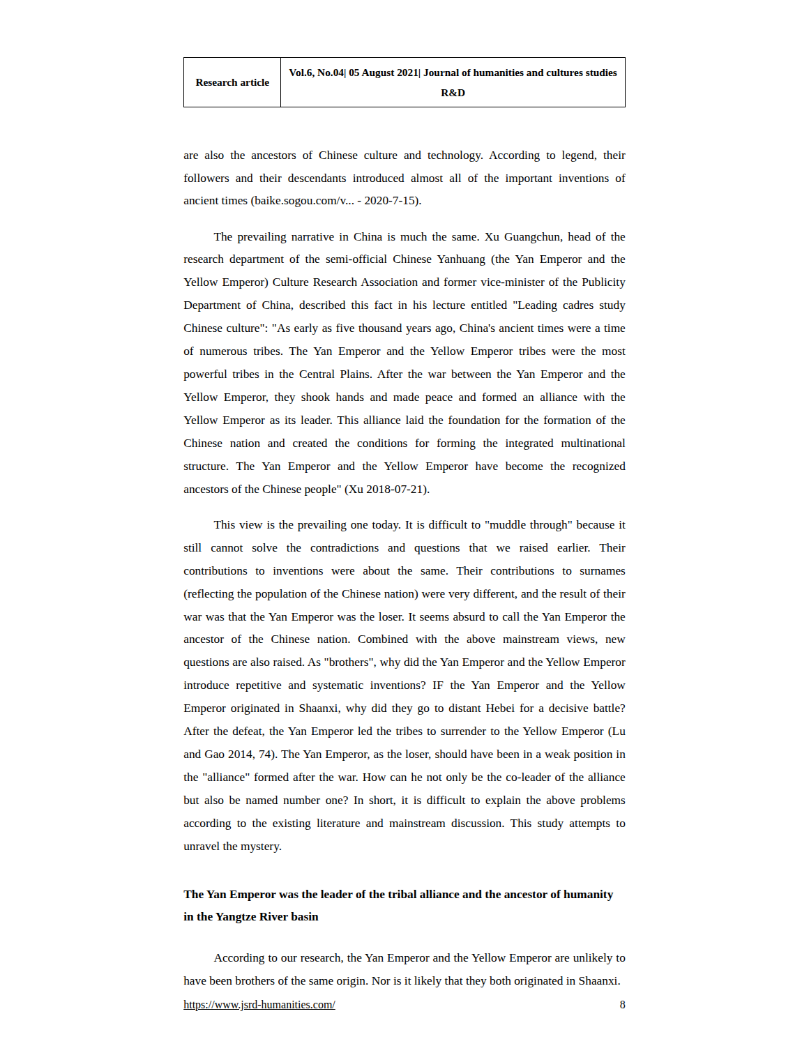| Research article | Vol.6, No.04/ 05 August 2021/ Journal of humanities and cultures studies R&D |
are also the ancestors of Chinese culture and technology. According to legend, their followers and their descendants introduced almost all of the important inventions of ancient times (baike.sogou.com/v... - 2020-7-15).
The prevailing narrative in China is much the same. Xu Guangchun, head of the research department of the semi-official Chinese Yanhuang (the Yan Emperor and the Yellow Emperor) Culture Research Association and former vice-minister of the Publicity Department of China, described this fact in his lecture entitled "Leading cadres study Chinese culture": "As early as five thousand years ago, China's ancient times were a time of numerous tribes. The Yan Emperor and the Yellow Emperor tribes were the most powerful tribes in the Central Plains. After the war between the Yan Emperor and the Yellow Emperor, they shook hands and made peace and formed an alliance with the Yellow Emperor as its leader. This alliance laid the foundation for the formation of the Chinese nation and created the conditions for forming the integrated multinational structure. The Yan Emperor and the Yellow Emperor have become the recognized ancestors of the Chinese people" (Xu 2018-07-21).
This view is the prevailing one today. It is difficult to "muddle through" because it still cannot solve the contradictions and questions that we raised earlier. Their contributions to inventions were about the same. Their contributions to surnames (reflecting the population of the Chinese nation) were very different, and the result of their war was that the Yan Emperor was the loser. It seems absurd to call the Yan Emperor the ancestor of the Chinese nation. Combined with the above mainstream views, new questions are also raised. As "brothers", why did the Yan Emperor and the Yellow Emperor introduce repetitive and systematic inventions? IF the Yan Emperor and the Yellow Emperor originated in Shaanxi, why did they go to distant Hebei for a decisive battle? After the defeat, the Yan Emperor led the tribes to surrender to the Yellow Emperor (Lu and Gao 2014, 74). The Yan Emperor, as the loser, should have been in a weak position in the "alliance" formed after the war. How can he not only be the co-leader of the alliance but also be named number one? In short, it is difficult to explain the above problems according to the existing literature and mainstream discussion. This study attempts to unravel the mystery.
The Yan Emperor was the leader of the tribal alliance and the ancestor of humanity in the Yangtze River basin
According to our research, the Yan Emperor and the Yellow Emperor are unlikely to have been brothers of the same origin. Nor is it likely that they both originated in Shaanxi.
https://www.jsrd-humanities.com/ 8